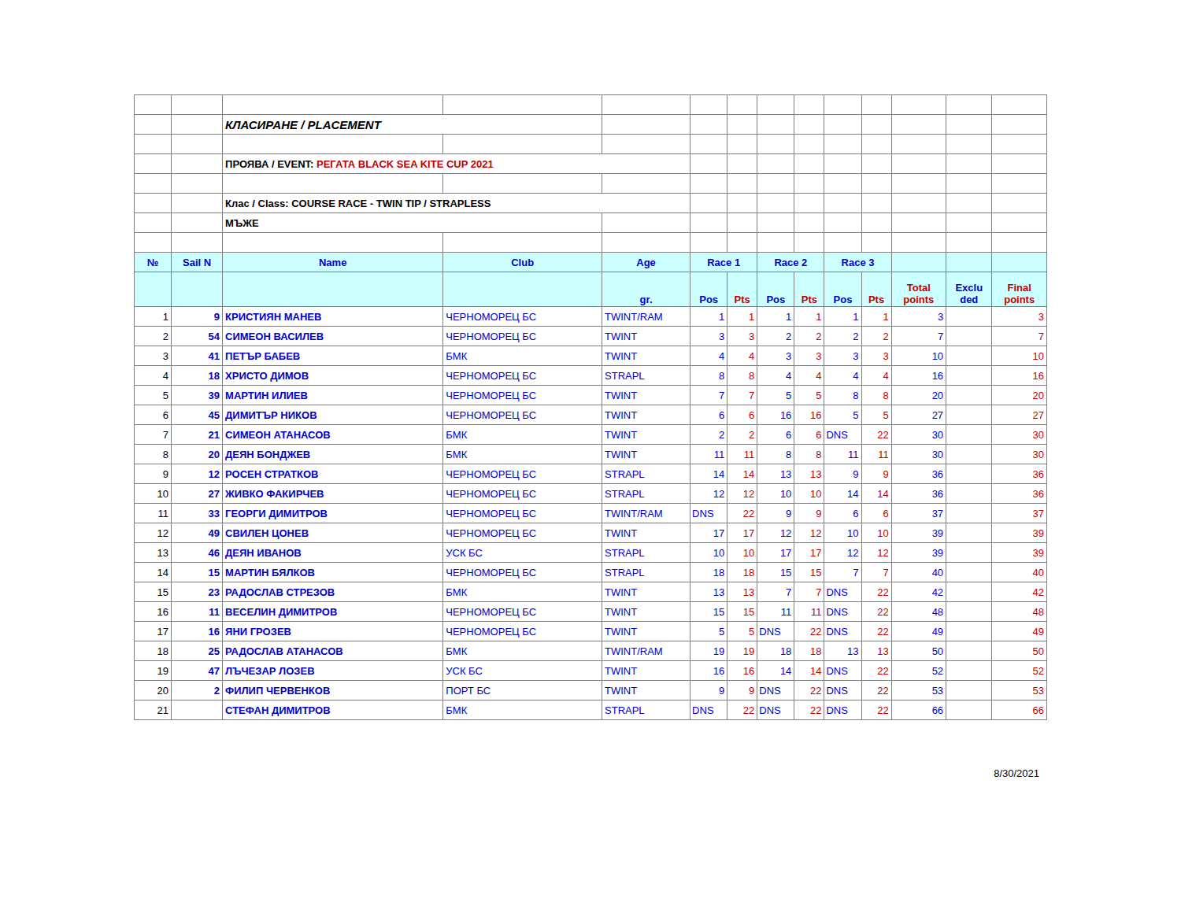| | | КЛАСИРАНЕ / PLACEMENT | | | | | | | | | | |
| | | ПРОЯВА / EVENT: РЕГАТА BLACK SEA KITE CUP 2021 | | | | | | | | | |
| | | Клас / Class: COURSE RACE - TWIN TIP / STRAPLESS | | | | | | | | | |
| | | МЪЖЕ | | | | | | | | | | |
| № | Sail N | Name | Club | Age | Race 1 | Race 2 | Race 3 | | | |
| | | | | gr. | Pos | Pts | Pos | Pts | Pos | Pts | Total points | Exclu ded | Final points |
| 1 | 9 | КРИСТИЯН МАНЕВ | ЧЕРНОМОРЕЦ БС | TWINT/RAM | 1 | 1 | 1 | 1 | 1 | 1 | 3 | | 3 |
| 2 | 54 | СИМЕОН ВАСИЛЕВ | ЧЕРНОМОРЕЦ БС | TWINT | 3 | 3 | 2 | 2 | 2 | 2 | 7 | | 7 |
| 3 | 41 | ПЕТЪР БАБЕВ | БМК | TWINT | 4 | 4 | 3 | 3 | 3 | 3 | 10 | | 10 |
| 4 | 18 | ХРИСТО ДИМОВ | ЧЕРНОМОРЕЦ БС | STRAPL | 8 | 8 | 4 | 4 | 4 | 4 | 16 | | 16 |
| 5 | 39 | МАРТИН ИЛИЕВ | ЧЕРНОМОРЕЦ БС | TWINT | 7 | 7 | 5 | 5 | 8 | 8 | 20 | | 20 |
| 6 | 45 | ДИМИТЪР НИКОВ | ЧЕРНОМОРЕЦ БС | TWINT | 6 | 6 | 16 | 16 | 5 | 5 | 27 | | 27 |
| 7 | 21 | СИМЕОН АТАНАСОВ | БМК | TWINT | 2 | 2 | 6 | 6 | DNS | 22 | 30 | | 30 |
| 8 | 20 | ДЕЯН БОНДЖЕВ | БМК | TWINT | 11 | 11 | 8 | 8 | 11 | 11 | 30 | | 30 |
| 9 | 12 | РОСЕН СТРАТКОВ | ЧЕРНОМОРЕЦ БС | STRAPL | 14 | 14 | 13 | 13 | 9 | 9 | 36 | | 36 |
| 10 | 27 | ЖИВКО ФАКИРЧЕВ | ЧЕРНОМОРЕЦ БС | STRAPL | 12 | 12 | 10 | 10 | 14 | 14 | 36 | | 36 |
| 11 | 33 | ГЕОРГИ ДИМИТРОВ | ЧЕРНОМОРЕЦ БС | TWINT/RAM | DNS | 22 | 9 | 9 | 6 | 6 | 37 | | 37 |
| 12 | 49 | СВИЛЕН ЦОНЕВ | ЧЕРНОМОРЕЦ БС | TWINT | 17 | 17 | 12 | 12 | 10 | 10 | 39 | | 39 |
| 13 | 46 | ДЕЯН ИВАНОВ | УСК БС | STRAPL | 10 | 10 | 17 | 17 | 12 | 12 | 39 | | 39 |
| 14 | 15 | МАРТИН БЯЛКОВ | ЧЕРНОМОРЕЦ БС | STRAPL | 18 | 18 | 15 | 15 | 7 | 7 | 40 | | 40 |
| 15 | 23 | РАДОСЛАВ СТРЕЗОВ | БМК | TWINT | 13 | 13 | 7 | 7 | DNS | 22 | 42 | | 42 |
| 16 | 11 | ВЕСЕЛИН ДИМИТРОВ | ЧЕРНОМОРЕЦ БС | TWINT | 15 | 15 | 11 | 11 | DNS | 22 | 48 | | 48 |
| 17 | 16 | ЯНИ ГРОЗЕВ | ЧЕРНОМОРЕЦ БС | TWINT | 5 | 5 | DNS | 22 | DNS | 22 | 49 | | 49 |
| 18 | 25 | РАДОСЛАВ АТАНАСОВ | БМК | TWINT/RAM | 19 | 19 | 18 | 18 | 13 | 13 | 50 | | 50 |
| 19 | 47 | ЛЪЧЕЗАР ЛОЗЕВ | УСК БС | TWINT | 16 | 16 | 14 | 14 | DNS | 22 | 52 | | 52 |
| 20 | 2 | ФИЛИП ЧЕРВЕНКОВ | ПОРТ БС | TWINT | 9 | 9 | DNS | 22 | DNS | 22 | 53 | | 53 |
| 21 | | СТЕФАН ДИМИТРОВ | БМК | STRAPL | DNS | 22 | DNS | 22 | DNS | 22 | 66 | | 66 |
8/30/2021